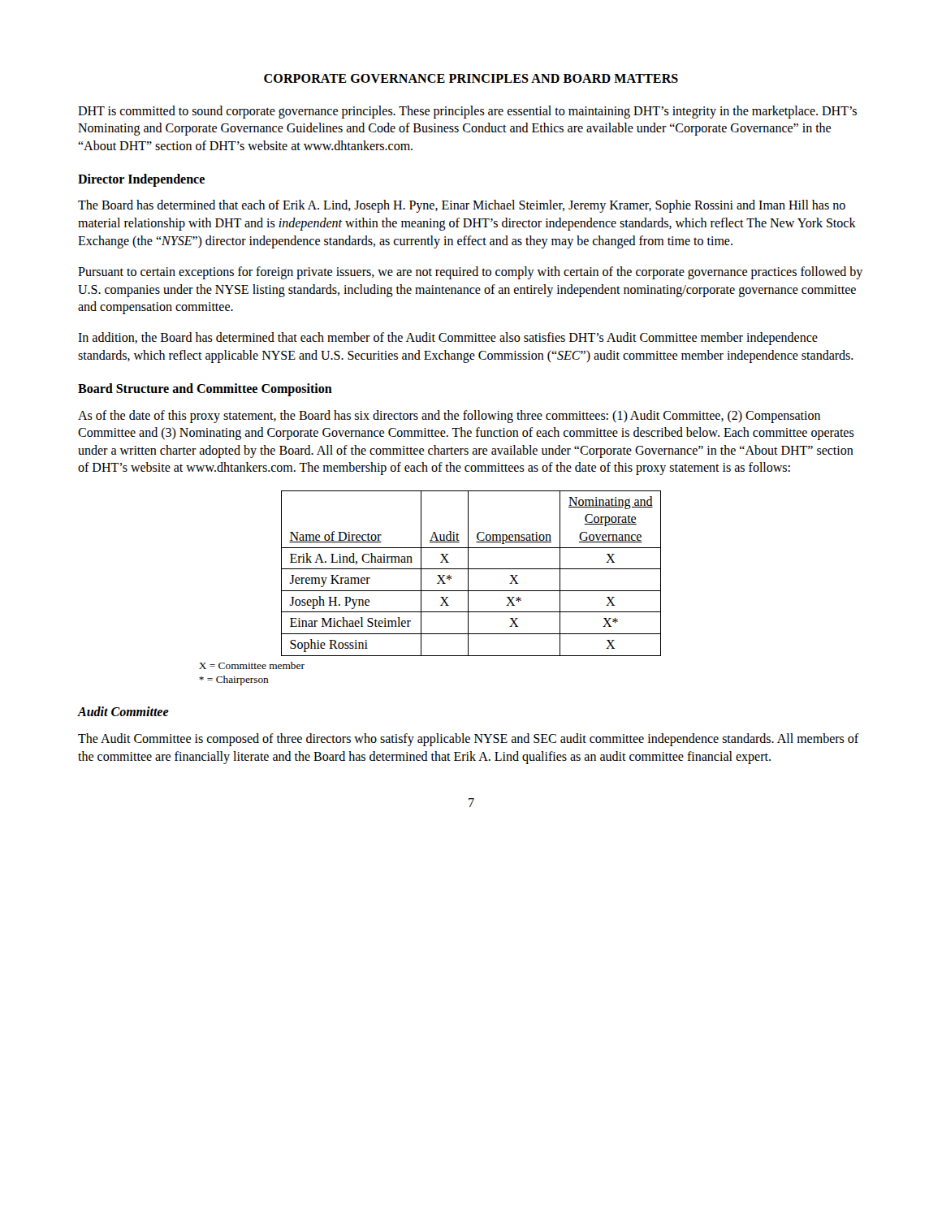CORPORATE GOVERNANCE PRINCIPLES AND BOARD MATTERS
DHT is committed to sound corporate governance principles. These principles are essential to maintaining DHT’s integrity in the marketplace. DHT’s Nominating and Corporate Governance Guidelines and Code of Business Conduct and Ethics are available under “Corporate Governance” in the “About DHT” section of DHT’s website at www.dhtankers.com.
Director Independence
The Board has determined that each of Erik A. Lind, Joseph H. Pyne, Einar Michael Steimler, Jeremy Kramer, Sophie Rossini and Iman Hill has no material relationship with DHT and is independent within the meaning of DHT’s director independence standards, which reflect The New York Stock Exchange (the “NYSE”) director independence standards, as currently in effect and as they may be changed from time to time.
Pursuant to certain exceptions for foreign private issuers, we are not required to comply with certain of the corporate governance practices followed by U.S. companies under the NYSE listing standards, including the maintenance of an entirely independent nominating/corporate governance committee and compensation committee.
In addition, the Board has determined that each member of the Audit Committee also satisfies DHT’s Audit Committee member independence standards, which reflect applicable NYSE and U.S. Securities and Exchange Commission (“SEC”) audit committee member independence standards.
Board Structure and Committee Composition
As of the date of this proxy statement, the Board has six directors and the following three committees: (1) Audit Committee, (2) Compensation Committee and (3) Nominating and Corporate Governance Committee. The function of each committee is described below. Each committee operates under a written charter adopted by the Board. All of the committee charters are available under “Corporate Governance” in the “About DHT” section of DHT’s website at www.dhtankers.com. The membership of each of the committees as of the date of this proxy statement is as follows:
| Name of Director | Audit | Compensation | Nominating and Corporate Governance |
| --- | --- | --- | --- |
| Erik A. Lind, Chairman | X | | X |
| Jeremy Kramer | X* | X | |
| Joseph H. Pyne | X | X* | X |
| Einar Michael Steimler | | X | X* |
| Sophie Rossini | | | X |
X = Committee member
* = Chairperson
Audit Committee
The Audit Committee is composed of three directors who satisfy applicable NYSE and SEC audit committee independence standards. All members of the committee are financially literate and the Board has determined that Erik A. Lind qualifies as an audit committee financial expert.
7